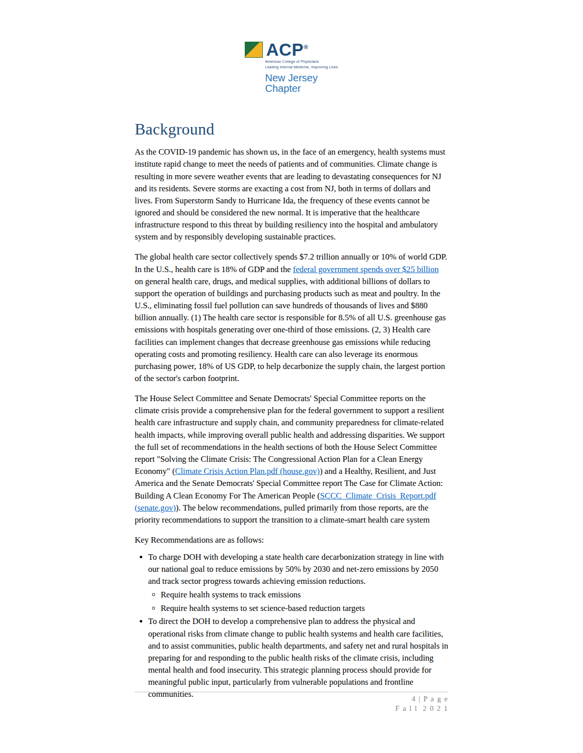ACP®
American College of Physicians
Leading Internal Medicine, Improving Lives
New Jersey
Chapter
Background
As the COVID-19 pandemic has shown us, in the face of an emergency, health systems must institute rapid change to meet the needs of patients and of communities. Climate change is resulting in more severe weather events that are leading to devastating consequences for NJ and its residents. Severe storms are exacting a cost from NJ, both in terms of dollars and lives. From Superstorm Sandy to Hurricane Ida, the frequency of these events cannot be ignored and should be considered the new normal. It is imperative that the healthcare infrastructure respond to this threat by building resiliency into the hospital and ambulatory system and by responsibly developing sustainable practices.
The global health care sector collectively spends $7.2 trillion annually or 10% of world GDP. In the U.S., health care is 18% of GDP and the federal government spends over $25 billion on general health care, drugs, and medical supplies, with additional billions of dollars to support the operation of buildings and purchasing products such as meat and poultry. In the U.S., eliminating fossil fuel pollution can save hundreds of thousands of lives and $880 billion annually. (1) The health care sector is responsible for 8.5% of all U.S. greenhouse gas emissions with hospitals generating over one-third of those emissions. (2, 3) Health care facilities can implement changes that decrease greenhouse gas emissions while reducing operating costs and promoting resiliency. Health care can also leverage its enormous purchasing power, 18% of US GDP, to help decarbonize the supply chain, the largest portion of the sector's carbon footprint.
The House Select Committee and Senate Democrats' Special Committee reports on the climate crisis provide a comprehensive plan for the federal government to support a resilient health care infrastructure and supply chain, and community preparedness for climate-related health impacts, while improving overall public health and addressing disparities. We support the full set of recommendations in the health sections of both the House Select Committee report "Solving the Climate Crisis: The Congressional Action Plan for a Clean Energy Economy" (Climate Crisis Action Plan.pdf (house.gov)) and a Healthy, Resilient, and Just America and the Senate Democrats' Special Committee report The Case for Climate Action: Building A Clean Economy For The American People (SCCC_Climate_Crisis_Report.pdf (senate.gov)). The below recommendations, pulled primarily from those reports, are the priority recommendations to support the transition to a climate-smart health care system
Key Recommendations are as follows:
To charge DOH with developing a state health care decarbonization strategy in line with our national goal to reduce emissions by 50% by 2030 and net-zero emissions by 2050 and track sector progress towards achieving emission reductions.
Require health systems to track emissions
Require health systems to set science-based reduction targets
To direct the DOH to develop a comprehensive plan to address the physical and operational risks from climate change to public health systems and health care facilities, and to assist communities, public health departments, and safety net and rural hospitals in preparing for and responding to the public health risks of the climate crisis, including mental health and food insecurity. This strategic planning process should provide for meaningful public input, particularly from vulnerable populations and frontline communities.
4 | P a g e
F a l l 2 0 2 1